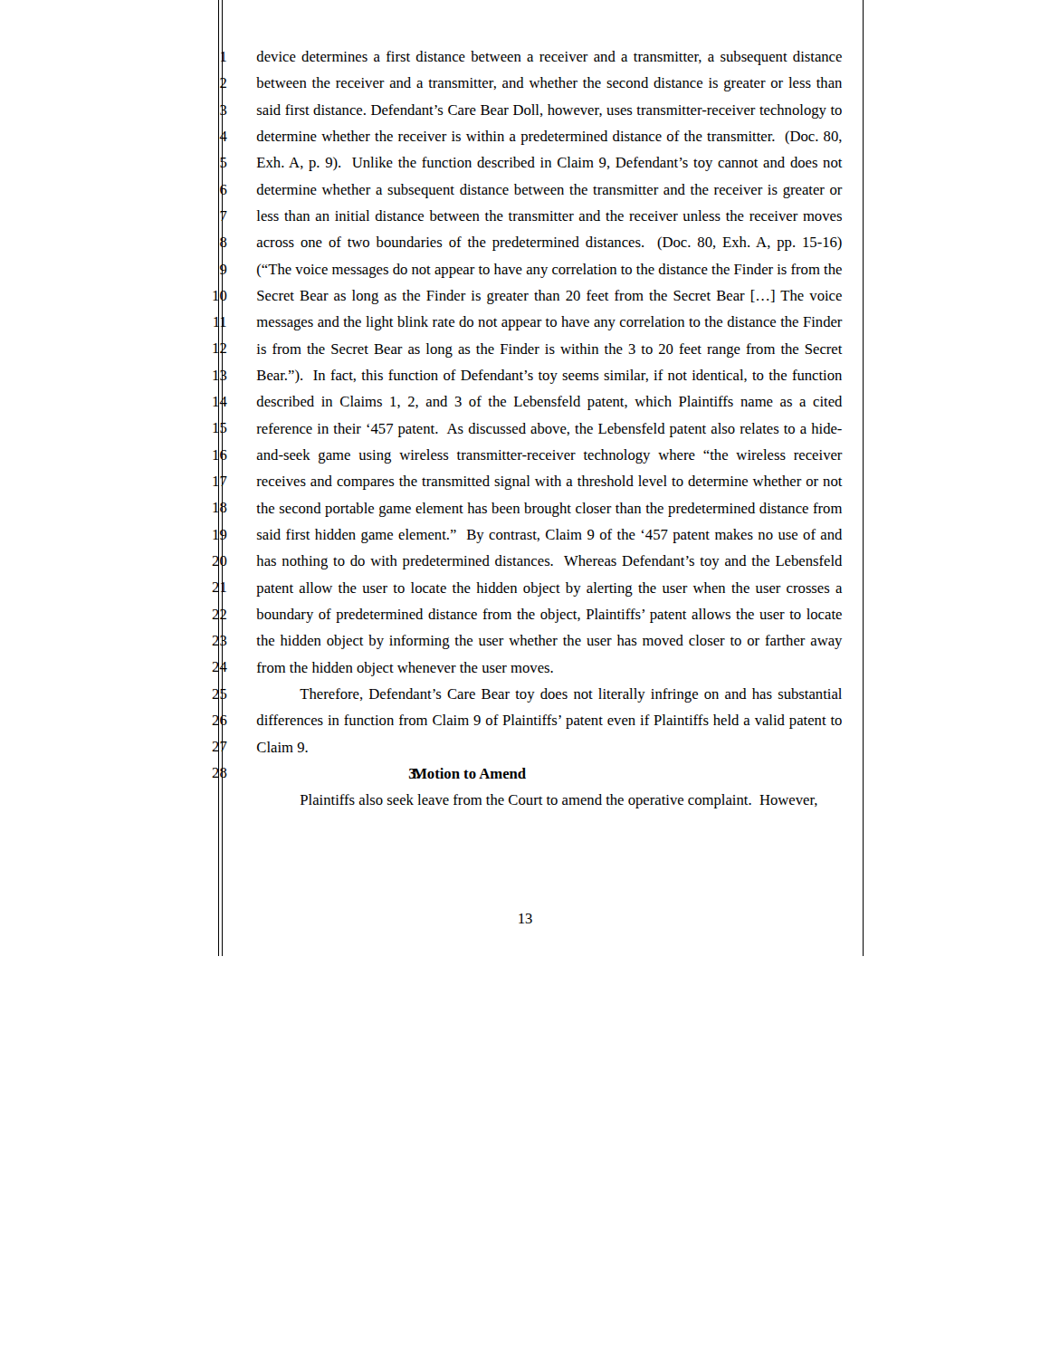1
2
3
4
5
6
7
8
9
10
11
12
13
14
15
16
17
18
19
20
21
22
23
24
25
26
27
28
device determines a first distance between a receiver and a transmitter, a subsequent distance between the receiver and a transmitter, and whether the second distance is greater or less than said first distance. Defendant’s Care Bear Doll, however, uses transmitter-receiver technology to determine whether the receiver is within a predetermined distance of the transmitter. (Doc. 80, Exh. A, p. 9). Unlike the function described in Claim 9, Defendant’s toy cannot and does not determine whether a subsequent distance between the transmitter and the receiver is greater or less than an initial distance between the transmitter and the receiver unless the receiver moves across one of two boundaries of the predetermined distances. (Doc. 80, Exh. A, pp. 15-16) (“The voice messages do not appear to have any correlation to the distance the Finder is from the Secret Bear as long as the Finder is greater than 20 feet from the Secret Bear […] The voice messages and the light blink rate do not appear to have any correlation to the distance the Finder is from the Secret Bear as long as the Finder is within the 3 to 20 feet range from the Secret Bear.”). In fact, this function of Defendant’s toy seems similar, if not identical, to the function described in Claims 1, 2, and 3 of the Lebensfeld patent, which Plaintiffs name as a cited reference in their ‘457 patent. As discussed above, the Lebensfeld patent also relates to a hide-and-seek game using wireless transmitter-receiver technology where “the wireless receiver receives and compares the transmitted signal with a threshold level to determine whether or not the second portable game element has been brought closer than the predetermined distance from said first hidden game element.” By contrast, Claim 9 of the ‘457 patent makes no use of and has nothing to do with predetermined distances. Whereas Defendant’s toy and the Lebensfeld patent allow the user to locate the hidden object by alerting the user when the user crosses a boundary of predetermined distance from the object, Plaintiffs’ patent allows the user to locate the hidden object by informing the user whether the user has moved closer to or farther away from the hidden object whenever the user moves.
Therefore, Defendant’s Care Bear toy does not literally infringe on and has substantial differences in function from Claim 9 of Plaintiffs’ patent even if Plaintiffs held a valid patent to Claim 9.
3. Motion to Amend
Plaintiffs also seek leave from the Court to amend the operative complaint. However,
13